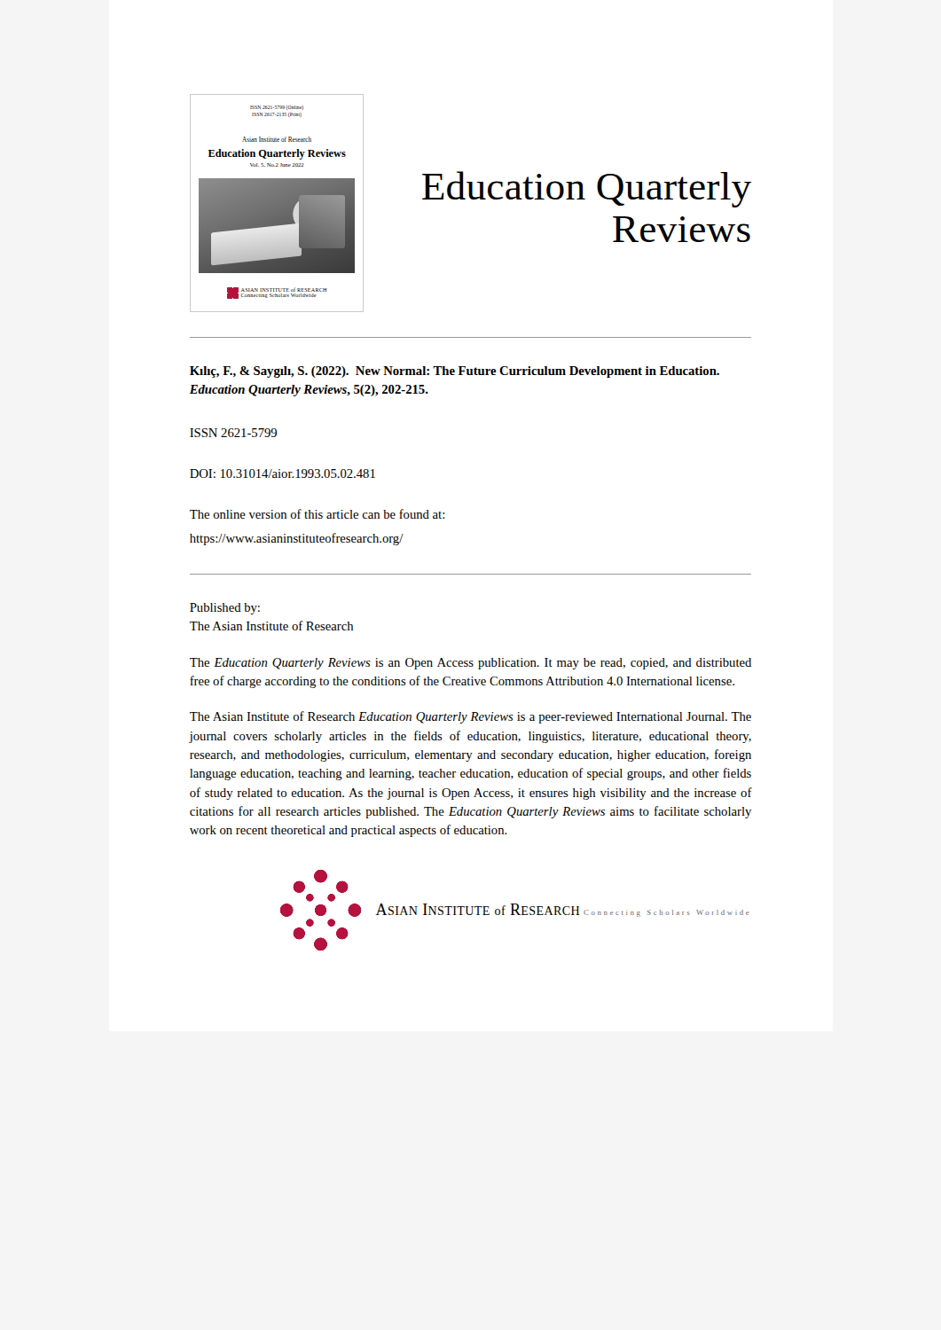ISSN 2621-5799 (Online)
ISSN 2617-2135 (Print)
Asian Institute of Research
Education Quarterly Reviews
Vol. 5, No.2 June 2022
ASIAN INSTITUTE of RESEARCH
Connecting Scholars Worldwide
Education Quarterly
Reviews
Kılıç, F., & Saygılı, S. (2022). New Normal: The Future Curriculum Development in Education. Education Quarterly Reviews, 5(2), 202-215.
ISSN 2621-5799
DOI: 10.31014/aior.1993.05.02.481
The online version of this article can be found at:
https://www.asianinstituteofresearch.org/
Published by:
The Asian Institute of Research
The Education Quarterly Reviews is an Open Access publication. It may be read, copied, and distributed free of charge according to the conditions of the Creative Commons Attribution 4.0 International license.
The Asian Institute of Research Education Quarterly Reviews is a peer-reviewed International Journal. The journal covers scholarly articles in the fields of education, linguistics, literature, educational theory, research, and methodologies, curriculum, elementary and secondary education, higher education, foreign language education, teaching and learning, teacher education, education of special groups, and other fields of study related to education. As the journal is Open Access, it ensures high visibility and the increase of citations for all research articles published. The Education Quarterly Reviews aims to facilitate scholarly work on recent theoretical and practical aspects of education.
ASIAN INSTITUTE of RESEARCH Connecting Scholars Worldwide